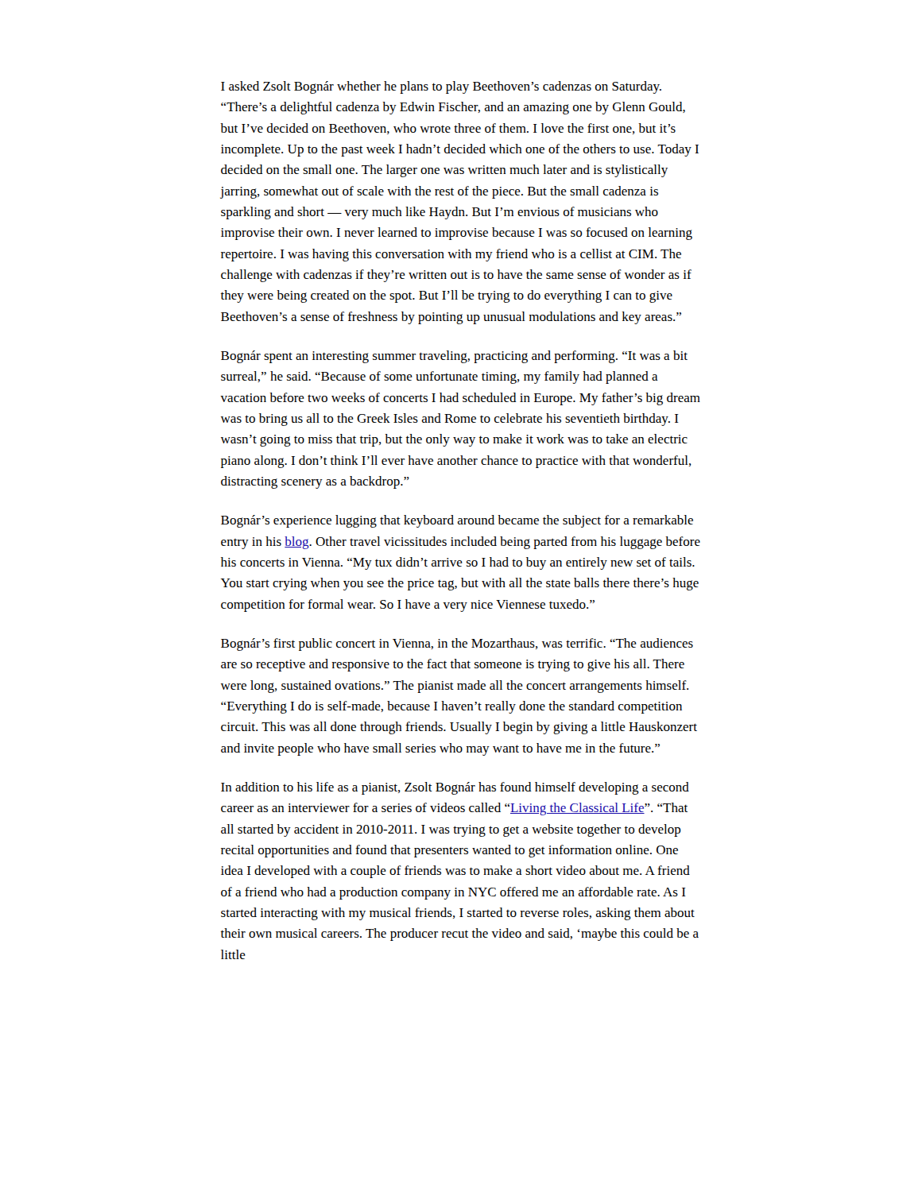I asked Zsolt Bognár whether he plans to play Beethoven’s cadenzas on Saturday. “There’s a delightful cadenza by Edwin Fischer, and an amazing one by Glenn Gould, but I’ve decided on Beethoven, who wrote three of them. I love the first one, but it’s incomplete. Up to the past week I hadn’t decided which one of the others to use. Today I decided on the small one. The larger one was written much later and is stylistically jarring, somewhat out of scale with the rest of the piece. But the small cadenza is sparkling and short — very much like Haydn. But I’m envious of musicians who improvise their own. I never learned to improvise because I was so focused on learning repertoire. I was having this conversation with my friend who is a cellist at CIM. The challenge with cadenzas if they’re written out is to have the same sense of wonder as if they were being created on the spot. But I’ll be trying to do everything I can to give Beethoven’s a sense of freshness by pointing up unusual modulations and key areas.”
Bognár spent an interesting summer traveling, practicing and performing. “It was a bit surreal,” he said. “Because of some unfortunate timing, my family had planned a vacation before two weeks of concerts I had scheduled in Europe. My father’s big dream was to bring us all to the Greek Isles and Rome to celebrate his seventieth birthday. I wasn’t going to miss that trip, but the only way to make it work was to take an electric piano along. I don’t think I’ll ever have another chance to practice with that wonderful, distracting scenery as a backdrop.”
Bognár’s experience lugging that keyboard around became the subject for a remarkable entry in his blog. Other travel vicissitudes included being parted from his luggage before his concerts in Vienna. “My tux didn’t arrive so I had to buy an entirely new set of tails. You start crying when you see the price tag, but with all the state balls there there’s huge competition for formal wear. So I have a very nice Viennese tuxedo.”
Bognár’s first public concert in Vienna, in the Mozarthaus, was terrific. “The audiences are so receptive and responsive to the fact that someone is trying to give his all. There were long, sustained ovations.” The pianist made all the concert arrangements himself. “Everything I do is self-made, because I haven’t really done the standard competition circuit. This was all done through friends. Usually I begin by giving a little Hauskonzert and invite people who have small series who may want to have me in the future.”
In addition to his life as a pianist, Zsolt Bognár has found himself developing a second career as an interviewer for a series of videos called “Living the Classical Life”. “That all started by accident in 2010-2011. I was trying to get a website together to develop recital opportunities and found that presenters wanted to get information online. One idea I developed with a couple of friends was to make a short video about me. A friend of a friend who had a production company in NYC offered me an affordable rate. As I started interacting with my musical friends, I started to reverse roles, asking them about their own musical careers. The producer recut the video and said, ‘maybe this could be a little